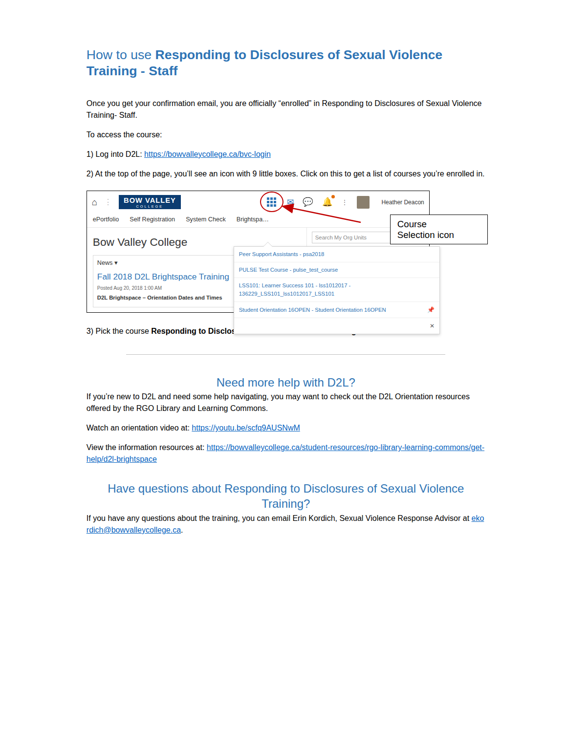How to use Responding to Disclosures of Sexual Violence Training - Staff
Once you get your confirmation email, you are officially “enrolled” in Responding to Disclosures of Sexual Violence Training- Staff.
To access the course:
1) Log into D2L: https://bowvalleycollege.ca/bvc-login
2) At the top of the page, you’ll see an icon with 9 little boxes. Click on this to get a list of courses you’re enrolled in.
⌂ ⋮ BOW VALLEYCOLLEGE
✉ 💬 🔔 ⋮ Heather Deacon
ePortfolio Self Registration System Check Brightspa…
Bow Valley College
News ▾
Fall 2018 D2L Brightspace Training
Posted Aug 20, 2018 1:00 AM
D2L Brightspace – Orientation Dates and Times
Search My Org Units🔍
Continuing Education Program
Peer Support Assistants - psa2018
PULSE Test Course - pulse_test_course
LSS101: Learner Success 101 - lss1012017 - 136229_LSS101_lss1012017_LSS101
Student Orientation 16OPEN - Student Orientation 16OPEN📌
✕
Course
Selection icon
3) Pick the course Responding to Disclosures of Sexual Violence Training- Staff to start.
Need more help with D2L?
If you’re new to D2L and need some help navigating, you may want to check out the D2L Orientation resources offered by the RGO Library and Learning Commons.
Watch an orientation video at: https://youtu.be/scfq9AUSNwM
View the information resources at: https://bowvalleycollege.ca/student-resources/rgo-library-learning-commons/get-help/d2l-brightspace
Have questions about Responding to Disclosures of Sexual Violence Training?
If you have any questions about the training, you can email Erin Kordich, Sexual Violence Response Advisor at ekordich@bowvalleycollege.ca.